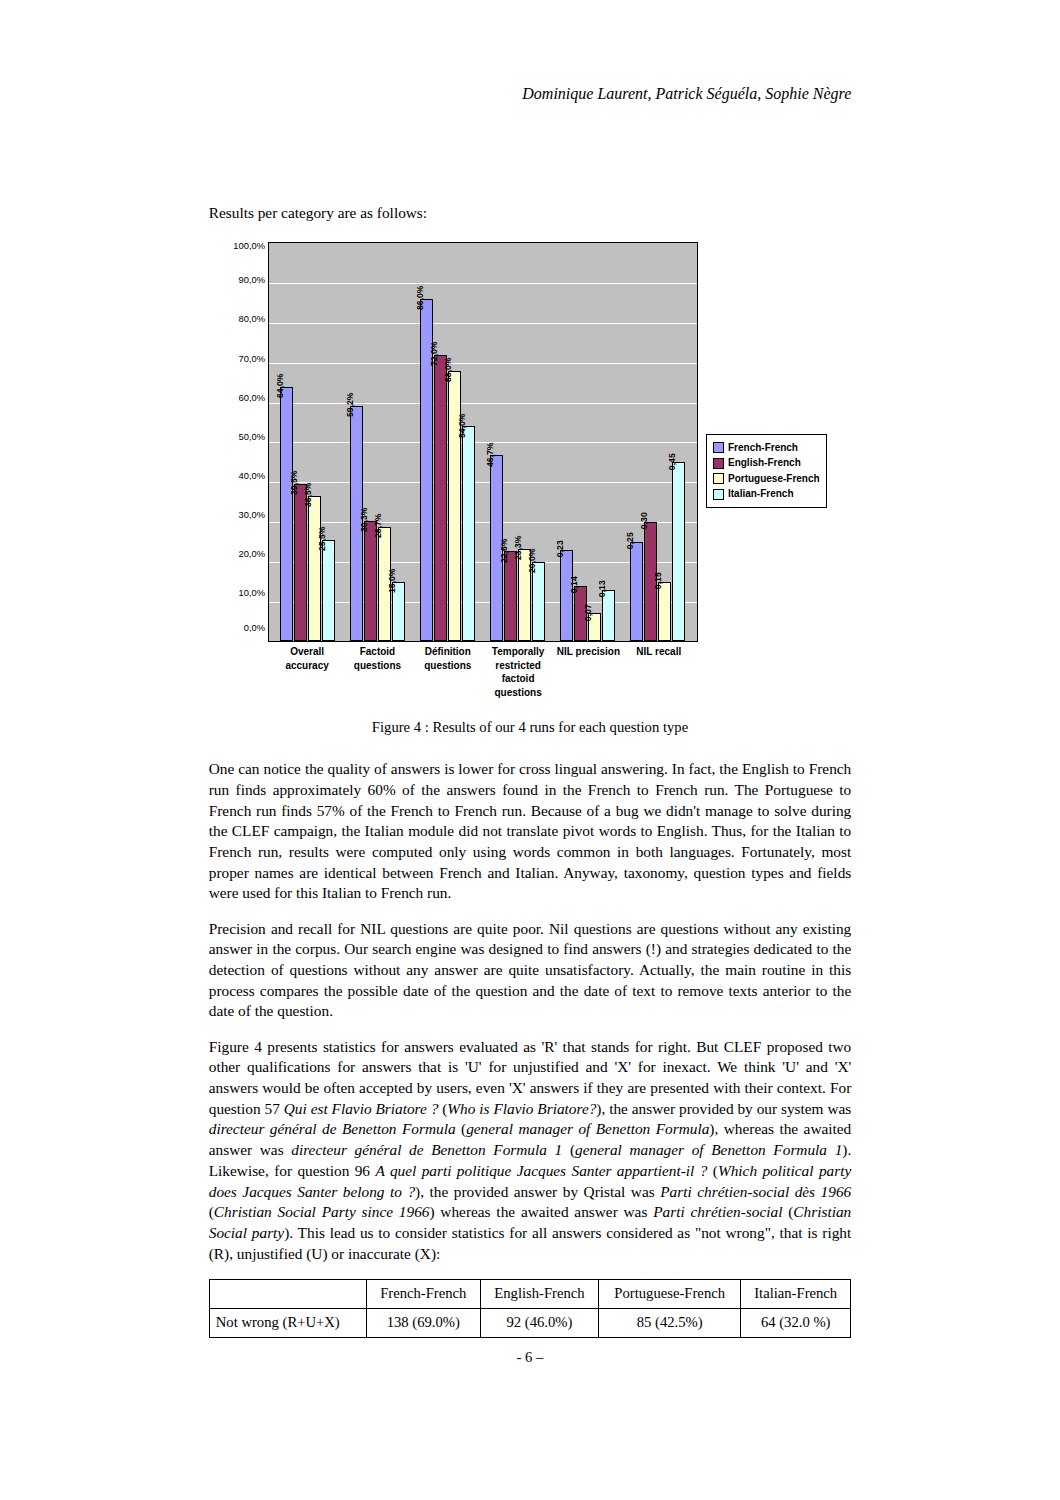Dominique Laurent, Patrick Séguéla, Sophie Nègre
Results per category are as follows:
100,0% 90,0% 80,0% 70,0% 60,0% 50,0% 40,0% 30,0% 20,0% 10,0% 0,0%
64,0%
39,5%
36,5%
25,5%
59,2%
30,3%
28,7%
15,0%
86,0%
72,0%
68,0%
54,0%
46,7%
22,6%
23,3%
20,0%
0,23
0,14
0,07
0,13
0,25
0,30
0,15
0,45
Overall accuracy
Factoid questions
Définition questions
Temporally restricted factoid questions
NIL precision
NIL recall
French-French
English-French
Portuguese-French
Italian-French
Figure 4 : Results of our 4 runs for each question type
One can notice the quality of answers is lower for cross lingual answering. In fact, the English to French run finds approximately 60% of the answers found in the French to French run. The Portuguese to French run finds 57% of the French to French run. Because of a bug we didn't manage to solve during the CLEF campaign, the Italian module did not translate pivot words to English. Thus, for the Italian to French run, results were computed only using words common in both languages. Fortunately, most proper names are identical between French and Italian. Anyway, taxonomy, question types and fields were used for this Italian to French run.
Precision and recall for NIL questions are quite poor. Nil questions are questions without any existing answer in the corpus. Our search engine was designed to find answers (!) and strategies dedicated to the detection of questions without any answer are quite unsatisfactory. Actually, the main routine in this process compares the possible date of the question and the date of text to remove texts anterior to the date of the question.
Figure 4 presents statistics for answers evaluated as 'R' that stands for right. But CLEF proposed two other qualifications for answers that is 'U' for unjustified and 'X' for inexact. We think 'U' and 'X' answers would be often accepted by users, even 'X' answers if they are presented with their context. For question 57 Qui est Flavio Briatore ? (Who is Flavio Briatore?), the answer provided by our system was directeur général de Benetton Formula (general manager of Benetton Formula), whereas the awaited answer was directeur général de Benetton Formula 1 (general manager of Benetton Formula 1). Likewise, for question 96 A quel parti politique Jacques Santer appartient-il ? (Which political party does Jacques Santer belong to ?), the provided answer by Qristal was Parti chrétien-social dès 1966 (Christian Social Party since 1966) whereas the awaited answer was Parti chrétien-social (Christian Social party). This lead us to consider statistics for all answers considered as "not wrong", that is right (R), unjustified (U) or inaccurate (X):
| | French-French | English-French | Portuguese-French | Italian-French |
| Not wrong (R+U+X) | 138 (69.0%) | 92 (46.0%) | 85 (42.5%) | 64 (32.0 %) |
- 6 –